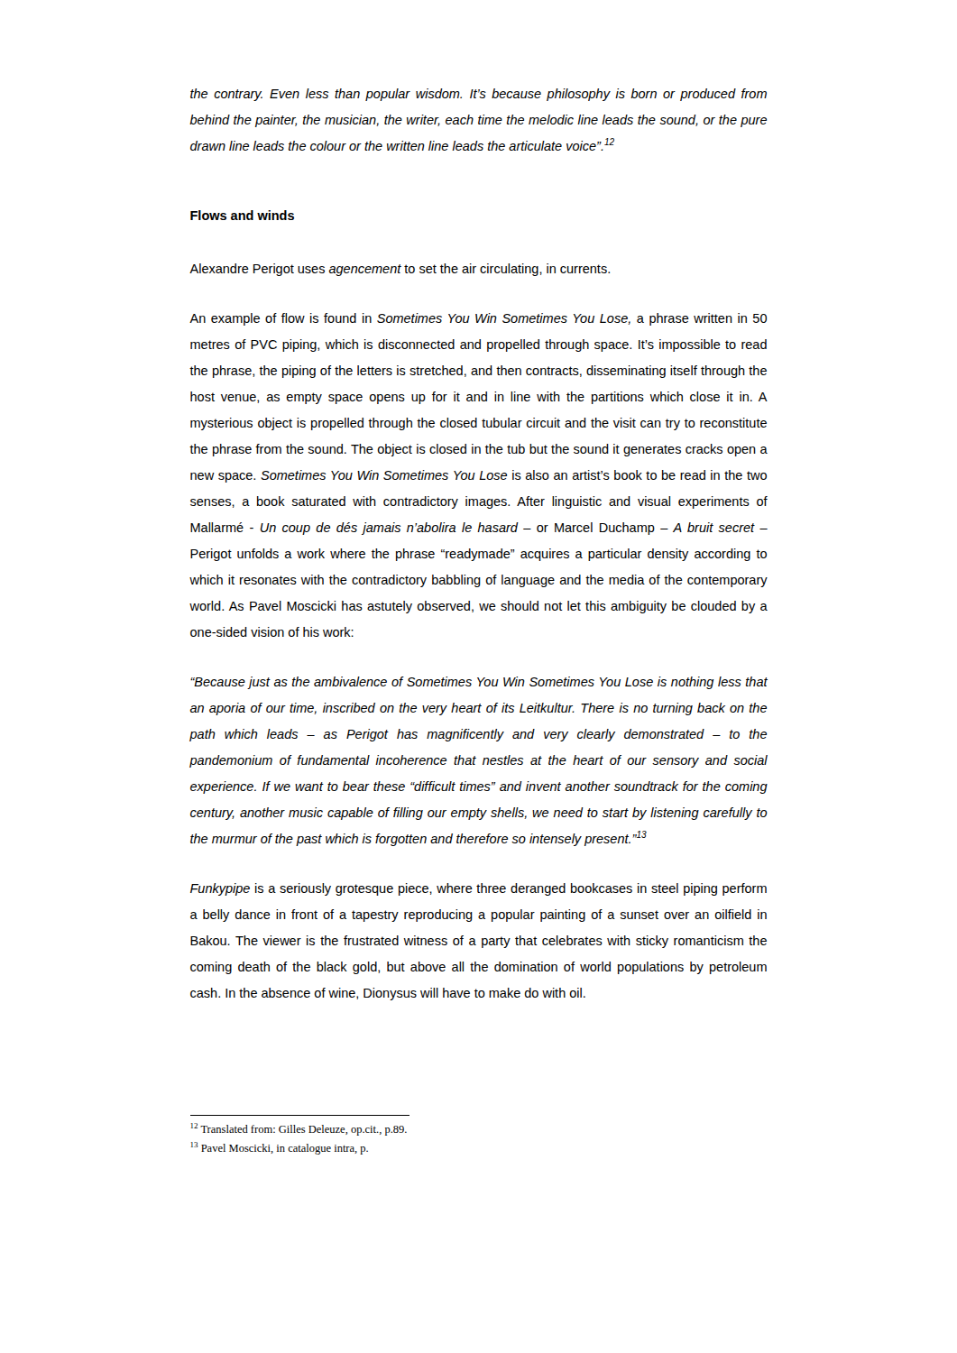the contrary. Even less than popular wisdom. It’s because philosophy is born or produced from behind the painter, the musician, the writer, each time the melodic line leads the sound, or the pure drawn line leads the colour or the written line leads the articulate voice”.12
Flows and winds
Alexandre Perigot uses agencement to set the air circulating, in currents.
An example of flow is found in Sometimes You Win Sometimes You Lose, a phrase written in 50 metres of PVC piping, which is disconnected and propelled through space. It’s impossible to read the phrase, the piping of the letters is stretched, and then contracts, disseminating itself through the host venue, as empty space opens up for it and in line with the partitions which close it in. A mysterious object is propelled through the closed tubular circuit and the visit can try to reconstitute the phrase from the sound. The object is closed in the tub but the sound it generates cracks open a new space. Sometimes You Win Sometimes You Lose is also an artist’s book to be read in the two senses, a book saturated with contradictory images. After linguistic and visual experiments of Mallarmé - Un coup de dés jamais n’abolira le hasard – or Marcel Duchamp – A bruit secret – Perigot unfolds a work where the phrase “readymade” acquires a particular density according to which it resonates with the contradictory babbling of language and the media of the contemporary world. As Pavel Moscicki has astutely observed, we should not let this ambiguity be clouded by a one-sided vision of his work:
“Because just as the ambivalence of Sometimes You Win Sometimes You Lose is nothing less that an aporia of our time, inscribed on the very heart of its Leitkultur. There is no turning back on the path which leads – as Perigot has magnificently and very clearly demonstrated – to the pandemonium of fundamental incoherence that nestles at the heart of our sensory and social experience. If we want to bear these “difficult times” and invent another soundtrack for the coming century, another music capable of filling our empty shells, we need to start by listening carefully to the murmur of the past which is forgotten and therefore so intensely present.”13
Funkypipe is a seriously grotesque piece, where three deranged bookcases in steel piping perform a belly dance in front of a tapestry reproducing a popular painting of a sunset over an oilfield in Bakou. The viewer is the frustrated witness of a party that celebrates with sticky romanticism the coming death of the black gold, but above all the domination of world populations by petroleum cash. In the absence of wine, Dionysus will have to make do with oil.
12 Translated from: Gilles Deleuze, op.cit., p.89.
13 Pavel Moscicki, in catalogue intra, p.